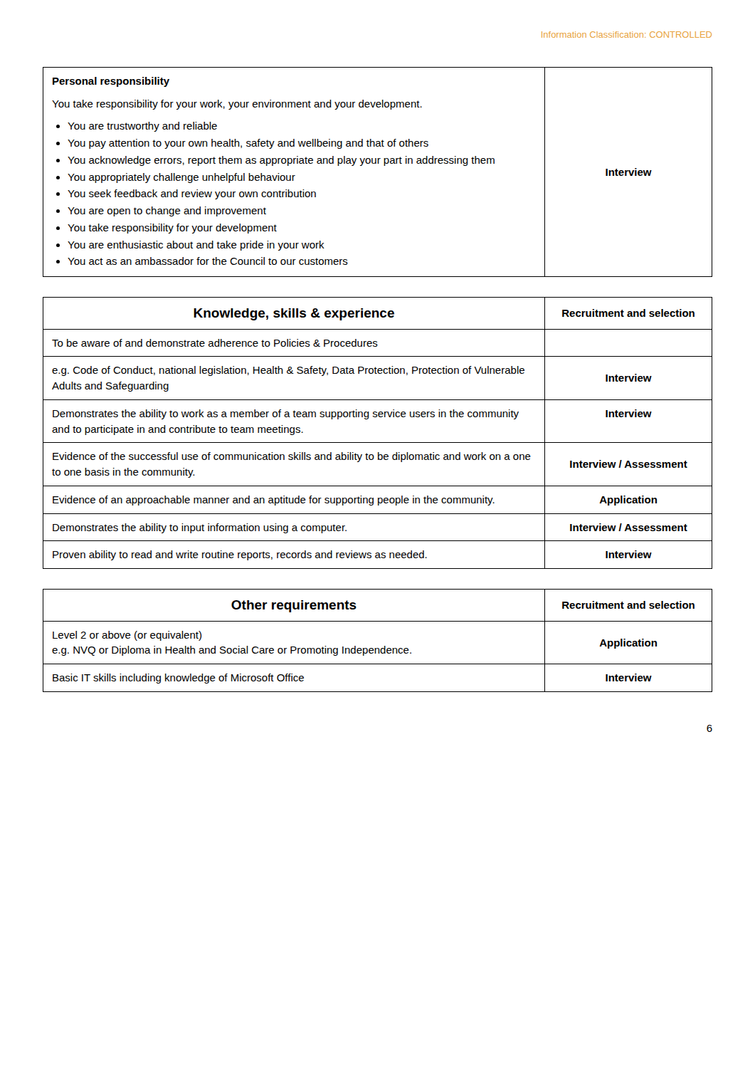Information Classification: CONTROLLED
| Personal responsibility You take responsibility for your work, your environment and your development. You are trustworthy and reliable You pay attention to your own health, safety and wellbeing and that of others You acknowledge errors, report them as appropriate and play your part in addressing them You appropriately challenge unhelpful behaviour You seek feedback and review your own contribution You are open to change and improvement You take responsibility for your development You are enthusiastic about and take pride in your work You act as an ambassador for the Council to our customers | Interview |
| Knowledge, skills & experience | Recruitment and selection |
| To be aware of and demonstrate adherence to Policies & Procedures | |
| e.g. Code of Conduct, national legislation, Health & Safety, Data Protection, Protection of Vulnerable Adults and Safeguarding | Interview |
| Demonstrates the ability to work as a member of a team supporting service users in the community and to participate in and contribute to team meetings. | Interview |
| Evidence of the successful use of communication skills and ability to be diplomatic and work on a one to one basis in the community. | Interview / Assessment |
| Evidence of an approachable manner and an aptitude for supporting people in the community. | Application |
| Demonstrates the ability to input information using a computer. | Interview / Assessment |
| Proven ability to read and write routine reports, records and reviews as needed. | Interview |
| Other requirements | Recruitment and selection |
| Level 2 or above (or equivalent) e.g. NVQ or Diploma in Health and Social Care or Promoting Independence. | Application |
| Basic IT skills including knowledge of Microsoft Office | Interview |
6